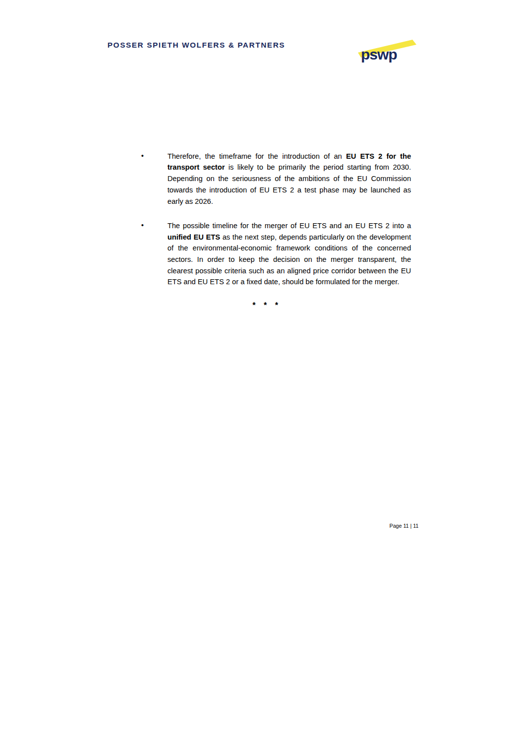POSSER SPIETH WOLFERS & PARTNERS
pswp
Therefore, the timeframe for the introduction of an EU ETS 2 for the transport sector is likely to be primarily the period starting from 2030. Depending on the seriousness of the ambitions of the EU Commission towards the introduction of EU ETS 2 a test phase may be launched as early as 2026.
The possible timeline for the merger of EU ETS and an EU ETS 2 into a unified EU ETS as the next step, depends particularly on the development of the environmental-economic framework conditions of the concerned sectors. In order to keep the decision on the merger transparent, the clearest possible criteria such as an aligned price corridor between the EU ETS and EU ETS 2 or a fixed date, should be formulated for the merger.
* * *
Page 11 | 11